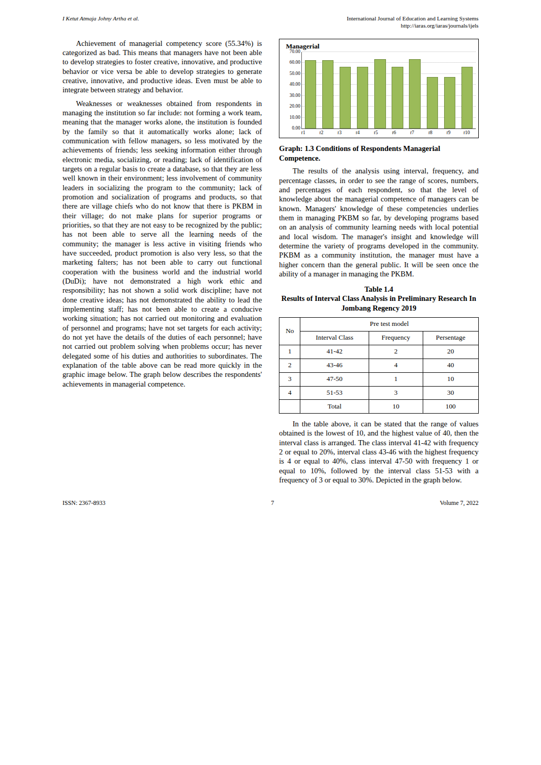I Ketut Atmaja Johny Artha et al.
International Journal of Education and Learning Systems
http://iaras.org/iaras/journals/ijels
Achievement of managerial competency score (55.34%) is categorized as bad. This means that managers have not been able to develop strategies to foster creative, innovative, and productive behavior or vice versa be able to develop strategies to generate creative, innovative, and productive ideas. Even must be able to integrate between strategy and behavior.
Weaknesses or weaknesses obtained from respondents in managing the institution so far include: not forming a work team, meaning that the manager works alone, the institution is founded by the family so that it automatically works alone; lack of communication with fellow managers, so less motivated by the achievements of friends; less seeking information either through electronic media, socializing, or reading; lack of identification of targets on a regular basis to create a database, so that they are less well known in their environment; less involvement of community leaders in socializing the program to the community; lack of promotion and socialization of programs and products, so that there are village chiefs who do not know that there is PKBM in their village; do not make plans for superior programs or priorities, so that they are not easy to be recognized by the public; has not been able to serve all the learning needs of the community; the manager is less active in visiting friends who have succeeded, product promotion is also very less, so that the marketing falters; has not been able to carry out functional cooperation with the business world and the industrial world (DuDi); have not demonstrated a high work ethic and responsibility; has not shown a solid work discipline; have not done creative ideas; has not demonstrated the ability to lead the implementing staff; has not been able to create a conducive working situation; has not carried out monitoring and evaluation of personnel and programs; have not set targets for each activity; do not yet have the details of the duties of each personnel; have not carried out problem solving when problems occur; has never delegated some of his duties and authorities to subordinates. The explanation of the table above can be read more quickly in the graphic image below. The graph below describes the respondents' achievements in managerial competence.
Managerial
70.00
60.00
50.00
40.00
30.00
20.00
10.00
0.00
r1 r2 r3 r4 r5 r6 r7 r8 r9 r10
Graph: 1.3 Conditions of Respondents Managerial Competence.
The results of the analysis using interval, frequency, and percentage classes, in order to see the range of scores, numbers, and percentages of each respondent, so that the level of knowledge about the managerial competence of managers can be known. Managers' knowledge of these competencies underlies them in managing PKBM so far, by developing programs based on an analysis of community learning needs with local potential and local wisdom. The manager's insight and knowledge will determine the variety of programs developed in the community. PKBM as a community institution, the manager must have a higher concern than the general public. It will be seen once the ability of a manager in managing the PKBM.
Table 1.4
Results of Interval Class Analysis in Preliminary Research In Jombang Regency 2019
| No | Pre test model |
| Interval Class | Frequency | Persentage |
| 1 | 41-42 | 2 | 20 |
| 2 | 43-46 | 4 | 40 |
| 3 | 47-50 | 1 | 10 |
| 4 | 51-53 | 3 | 30 |
| | Total | 10 | 100 |
In the table above, it can be stated that the range of values obtained is the lowest of 10, and the highest value of 40, then the interval class is arranged. The class interval 41-42 with frequency 2 or equal to 20%, interval class 43-46 with the highest frequency is 4 or equal to 40%, class interval 47-50 with frequency 1 or equal to 10%, followed by the interval class 51-53 with a frequency of 3 or equal to 30%. Depicted in the graph below.
ISSN: 2367-8933
7
Volume 7, 2022